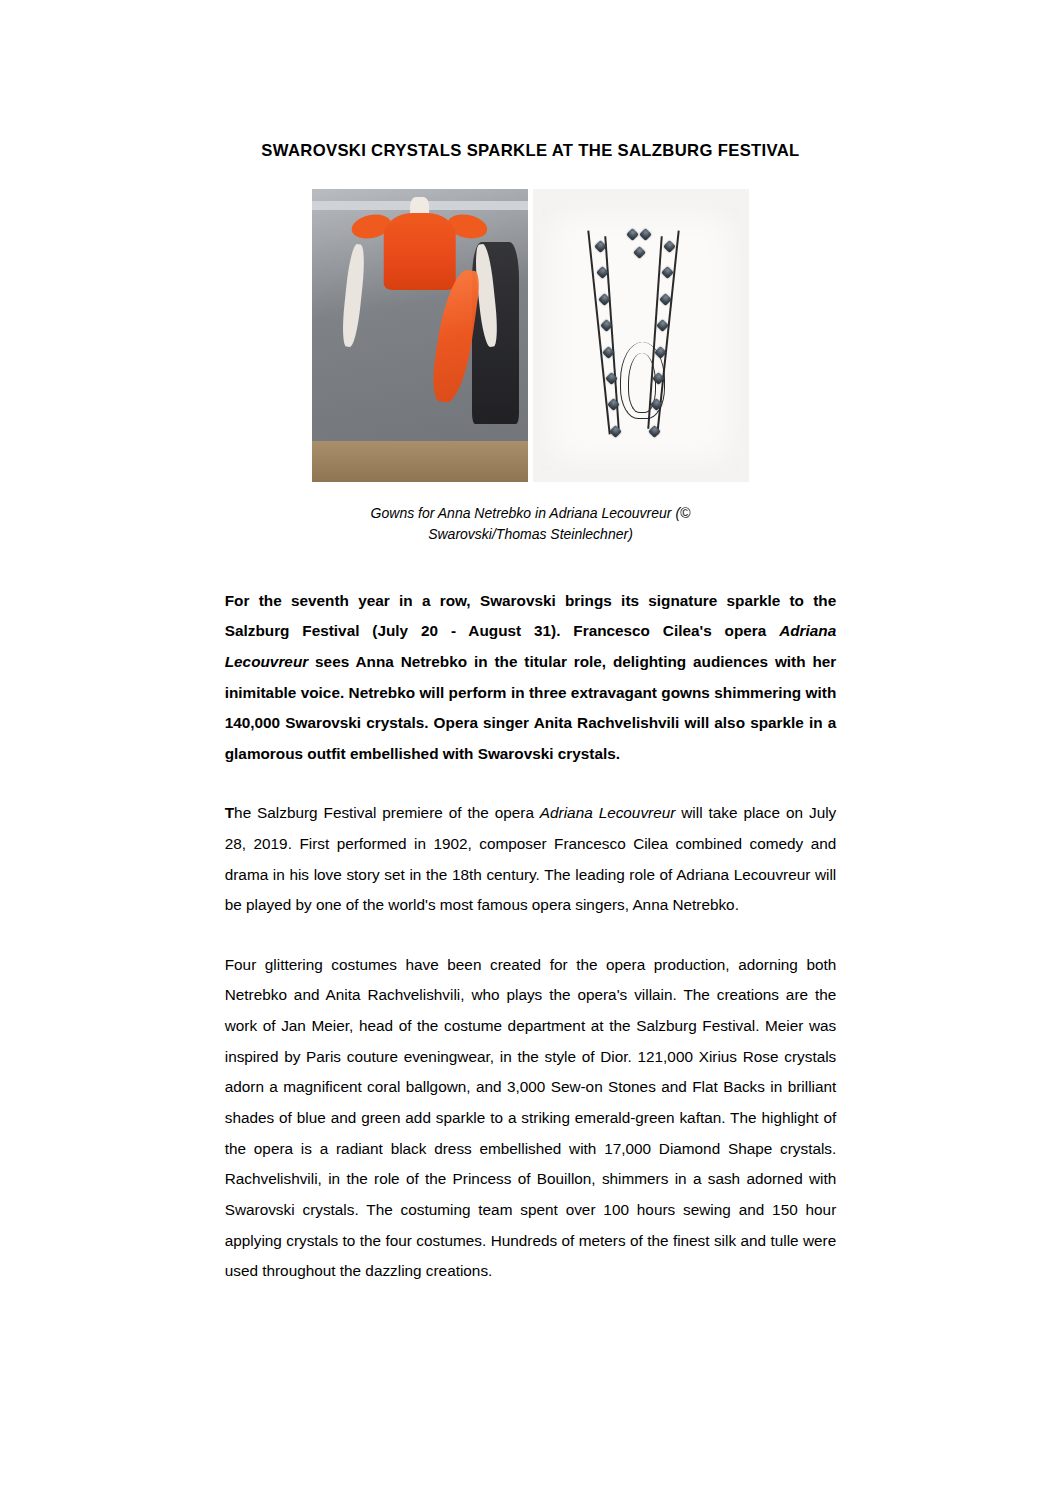SWAROVSKI CRYSTALS SPARKLE AT THE SALZBURG FESTIVAL
Gowns for Anna Netrebko in Adriana Lecouvreur (© Swarovski/Thomas Steinlechner)
For the seventh year in a row, Swarovski brings its signature sparkle to the Salzburg Festival (July 20 - August 31). Francesco Cilea's opera Adriana Lecouvreur sees Anna Netrebko in the titular role, delighting audiences with her inimitable voice. Netrebko will perform in three extravagant gowns shimmering with 140,000 Swarovski crystals. Opera singer Anita Rachvelishvili will also sparkle in a glamorous outfit embellished with Swarovski crystals.
The Salzburg Festival premiere of the opera Adriana Lecouvreur will take place on July 28, 2019. First performed in 1902, composer Francesco Cilea combined comedy and drama in his love story set in the 18th century. The leading role of Adriana Lecouvreur will be played by one of the world's most famous opera singers, Anna Netrebko.
Four glittering costumes have been created for the opera production, adorning both Netrebko and Anita Rachvelishvili, who plays the opera's villain. The creations are the work of Jan Meier, head of the costume department at the Salzburg Festival. Meier was inspired by Paris couture eveningwear, in the style of Dior. 121,000 Xirius Rose crystals adorn a magnificent coral ballgown, and 3,000 Sew-on Stones and Flat Backs in brilliant shades of blue and green add sparkle to a striking emerald-green kaftan. The highlight of the opera is a radiant black dress embellished with 17,000 Diamond Shape crystals. Rachvelishvili, in the role of the Princess of Bouillon, shimmers in a sash adorned with Swarovski crystals. The costuming team spent over 100 hours sewing and 150 hour applying crystals to the four costumes. Hundreds of meters of the finest silk and tulle were used throughout the dazzling creations.